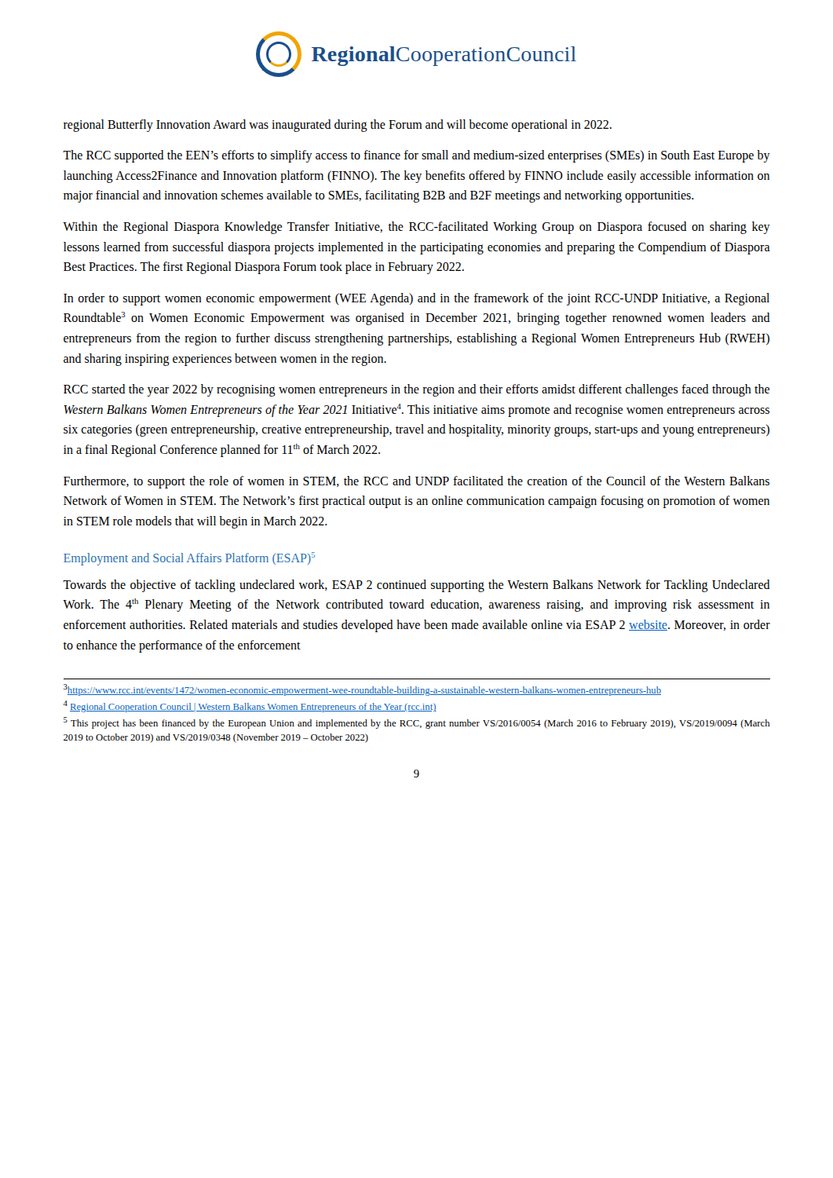Regional CooperationCouncil
regional Butterfly Innovation Award was inaugurated during the Forum and will become operational in 2022.
The RCC supported the EEN’s efforts to simplify access to finance for small and medium-sized enterprises (SMEs) in South East Europe by launching Access2Finance and Innovation platform (FINNO). The key benefits offered by FINNO include easily accessible information on major financial and innovation schemes available to SMEs, facilitating B2B and B2F meetings and networking opportunities.
Within the Regional Diaspora Knowledge Transfer Initiative, the RCC-facilitated Working Group on Diaspora focused on sharing key lessons learned from successful diaspora projects implemented in the participating economies and preparing the Compendium of Diaspora Best Practices. The first Regional Diaspora Forum took place in February 2022.
In order to support women economic empowerment (WEE Agenda) and in the framework of the joint RCC-UNDP Initiative, a Regional Roundtable3 on Women Economic Empowerment was organised in December 2021, bringing together renowned women leaders and entrepreneurs from the region to further discuss strengthening partnerships, establishing a Regional Women Entrepreneurs Hub (RWEH) and sharing inspiring experiences between women in the region.
RCC started the year 2022 by recognising women entrepreneurs in the region and their efforts amidst different challenges faced through the Western Balkans Women Entrepreneurs of the Year 2021 Initiative4. This initiative aims promote and recognise women entrepreneurs across six categories (green entrepreneurship, creative entrepreneurship, travel and hospitality, minority groups, start-ups and young entrepreneurs) in a final Regional Conference planned for 11th of March 2022.
Furthermore, to support the role of women in STEM, the RCC and UNDP facilitated the creation of the Council of the Western Balkans Network of Women in STEM. The Network’s first practical output is an online communication campaign focusing on promotion of women in STEM role models that will begin in March 2022.
Employment and Social Affairs Platform (ESAP)5
Towards the objective of tackling undeclared work, ESAP 2 continued supporting the Western Balkans Network for Tackling Undeclared Work. The 4th Plenary Meeting of the Network contributed toward education, awareness raising, and improving risk assessment in enforcement authorities. Related materials and studies developed have been made available online via ESAP 2 website. Moreover, in order to enhance the performance of the enforcement
3https://www.rcc.int/events/1472/women-economic-empowerment-wee-roundtable-building-a-sustainable-western-balkans-women-entrepreneurs-hub
4 Regional Cooperation Council | Western Balkans Women Entrepreneurs of the Year (rcc.int)
5 This project has been financed by the European Union and implemented by the RCC, grant number VS/2016/0054 (March 2016 to February 2019), VS/2019/0094 (March 2019 to October 2019) and VS/2019/0348 (November 2019 – October 2022)
9